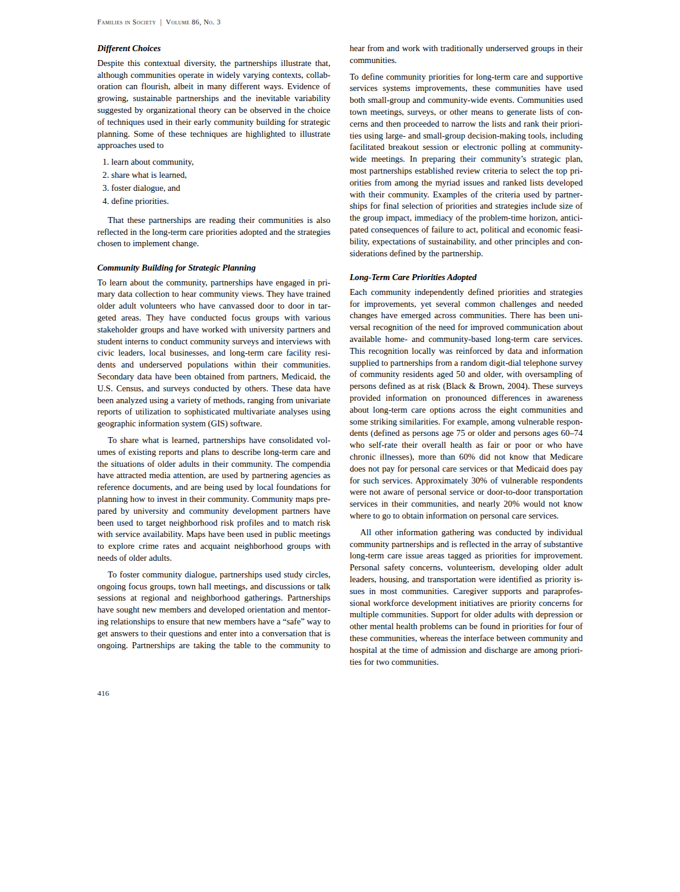Families in Society | Volume 86, No. 3
Different Choices
Despite this contextual diversity, the partnerships illustrate that, although communities operate in widely varying contexts, collaboration can flourish, albeit in many different ways. Evidence of growing, sustainable partnerships and the inevitable variability suggested by organizational theory can be observed in the choice of techniques used in their early community building for strategic planning. Some of these techniques are highlighted to illustrate approaches used to
learn about community,
share what is learned,
foster dialogue, and
define priorities.
That these partnerships are reading their communities is also reflected in the long-term care priorities adopted and the strategies chosen to implement change.
Community Building for Strategic Planning
To learn about the community, partnerships have engaged in primary data collection to hear community views. They have trained older adult volunteers who have canvassed door to door in targeted areas. They have conducted focus groups with various stakeholder groups and have worked with university partners and student interns to conduct community surveys and interviews with civic leaders, local businesses, and long-term care facility residents and underserved populations within their communities. Secondary data have been obtained from partners, Medicaid, the U.S. Census, and surveys conducted by others. These data have been analyzed using a variety of methods, ranging from univariate reports of utilization to sophisticated multivariate analyses using geographic information system (GIS) software.
To share what is learned, partnerships have consolidated volumes of existing reports and plans to describe long-term care and the situations of older adults in their community. The compendia have attracted media attention, are used by partnering agencies as reference documents, and are being used by local foundations for planning how to invest in their community. Community maps prepared by university and community development partners have been used to target neighborhood risk profiles and to match risk with service availability. Maps have been used in public meetings to explore crime rates and acquaint neighborhood groups with needs of older adults.
To foster community dialogue, partnerships used study circles, ongoing focus groups, town hall meetings, and discussions or talk sessions at regional and neighborhood gatherings. Partnerships have sought new members and developed orientation and mentoring relationships to ensure that new members have a “safe” way to get answers to their questions and enter into a conversation that is ongoing. Partnerships are taking the table to the community to hear from and work with traditionally underserved groups in their communities.
To define community priorities for long-term care and supportive services systems improvements, these communities have used both small-group and community-wide events. Communities used town meetings, surveys, or other means to generate lists of concerns and then proceeded to narrow the lists and rank their priorities using large- and small-group decision-making tools, including facilitated breakout session or electronic polling at community-wide meetings. In preparing their community’s strategic plan, most partnerships established review criteria to select the top priorities from among the myriad issues and ranked lists developed with their community. Examples of the criteria used by partnerships for final selection of priorities and strategies include size of the group impact, immediacy of the problem-time horizon, anticipated consequences of failure to act, political and economic feasibility, expectations of sustainability, and other principles and considerations defined by the partnership.
Long-Term Care Priorities Adopted
Each community independently defined priorities and strategies for improvements, yet several common challenges and needed changes have emerged across communities. There has been universal recognition of the need for improved communication about available home- and community-based long-term care services. This recognition locally was reinforced by data and information supplied to partnerships from a random digit-dial telephone survey of community residents aged 50 and older, with oversampling of persons defined as at risk (Black & Brown, 2004). These surveys provided information on pronounced differences in awareness about long-term care options across the eight communities and some striking similarities. For example, among vulnerable respondents (defined as persons age 75 or older and persons ages 60–74 who self-rate their overall health as fair or poor or who have chronic illnesses), more than 60% did not know that Medicare does not pay for personal care services or that Medicaid does pay for such services. Approximately 30% of vulnerable respondents were not aware of personal service or door-to-door transportation services in their communities, and nearly 20% would not know where to go to obtain information on personal care services.
All other information gathering was conducted by individual community partnerships and is reflected in the array of substantive long-term care issue areas tagged as priorities for improvement. Personal safety concerns, volunteerism, developing older adult leaders, housing, and transportation were identified as priority issues in most communities. Caregiver supports and paraprofessional workforce development initiatives are priority concerns for multiple communities. Support for older adults with depression or other mental health problems can be found in priorities for four of these communities, whereas the interface between community and hospital at the time of admission and discharge are among priorities for two communities.
416